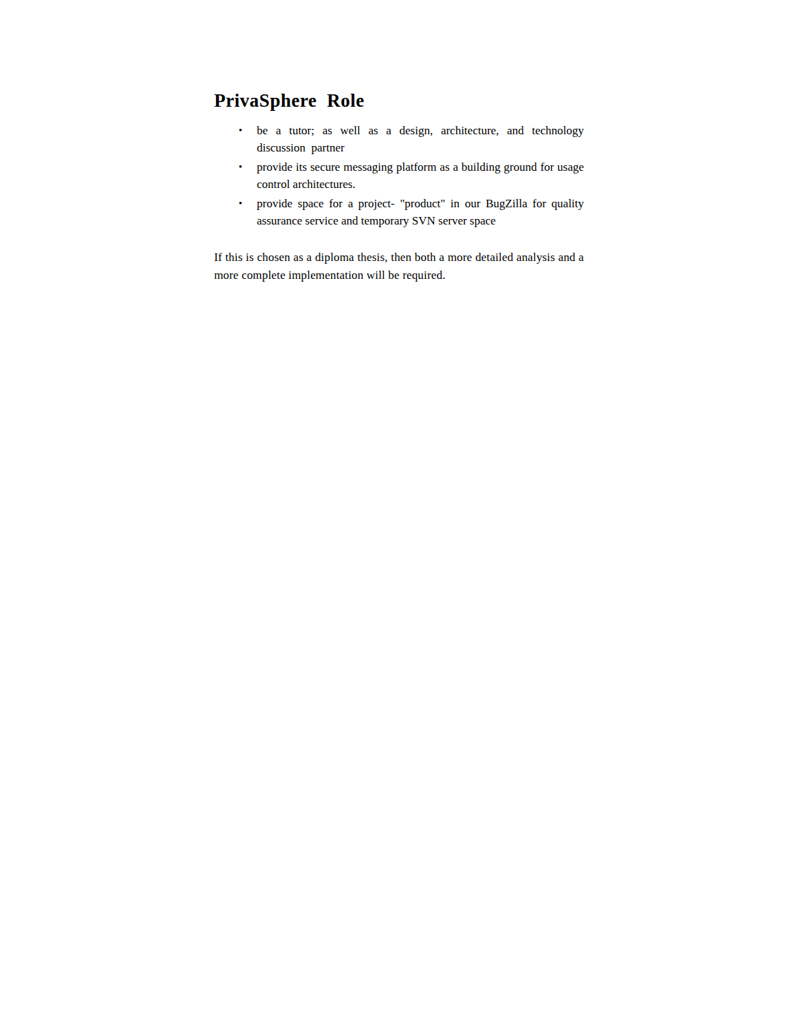PrivaSphere Role
be a tutor; as well as a design, architecture, and technology discussion partner
provide its secure messaging platform as a building ground for usage control architectures.
provide space for a project- "product" in our BugZilla for quality assurance service and temporary SVN server space
If this is chosen as a diploma thesis, then both a more detailed analysis and a more complete implementation will be required.